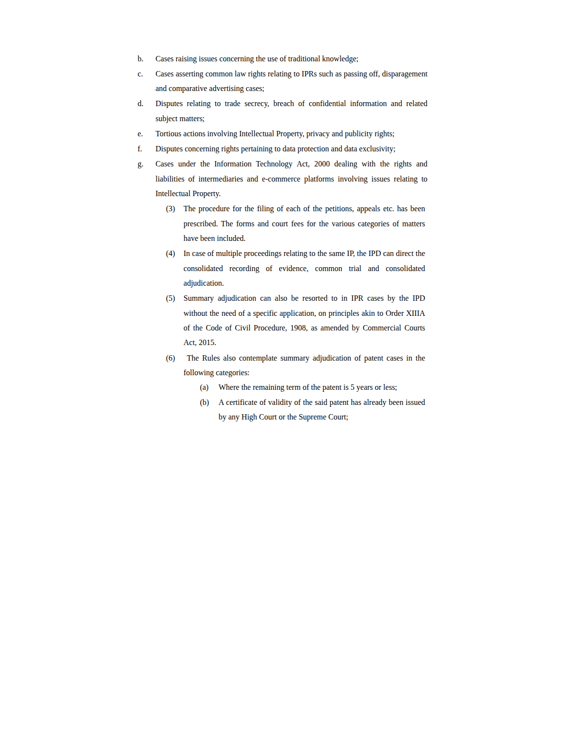b. Cases raising issues concerning the use of traditional knowledge;
c. Cases asserting common law rights relating to IPRs such as passing off, disparagement and comparative advertising cases;
d. Disputes relating to trade secrecy, breach of confidential information and related subject matters;
e. Tortious actions involving Intellectual Property, privacy and publicity rights;
f. Disputes concerning rights pertaining to data protection and data exclusivity;
g. Cases under the Information Technology Act, 2000 dealing with the rights and liabilities of intermediaries and e-commerce platforms involving issues relating to Intellectual Property.
(3) The procedure for the filing of each of the petitions, appeals etc. has been prescribed. The forms and court fees for the various categories of matters have been included.
(4) In case of multiple proceedings relating to the same IP, the IPD can direct the consolidated recording of evidence, common trial and consolidated adjudication.
(5) Summary adjudication can also be resorted to in IPR cases by the IPD without the need of a specific application, on principles akin to Order XIIIA of the Code of Civil Procedure, 1908, as amended by Commercial Courts Act, 2015.
(6) The Rules also contemplate summary adjudication of patent cases in the following categories:
(a) Where the remaining term of the patent is 5 years or less;
(b) A certificate of validity of the said patent has already been issued by any High Court or the Supreme Court;